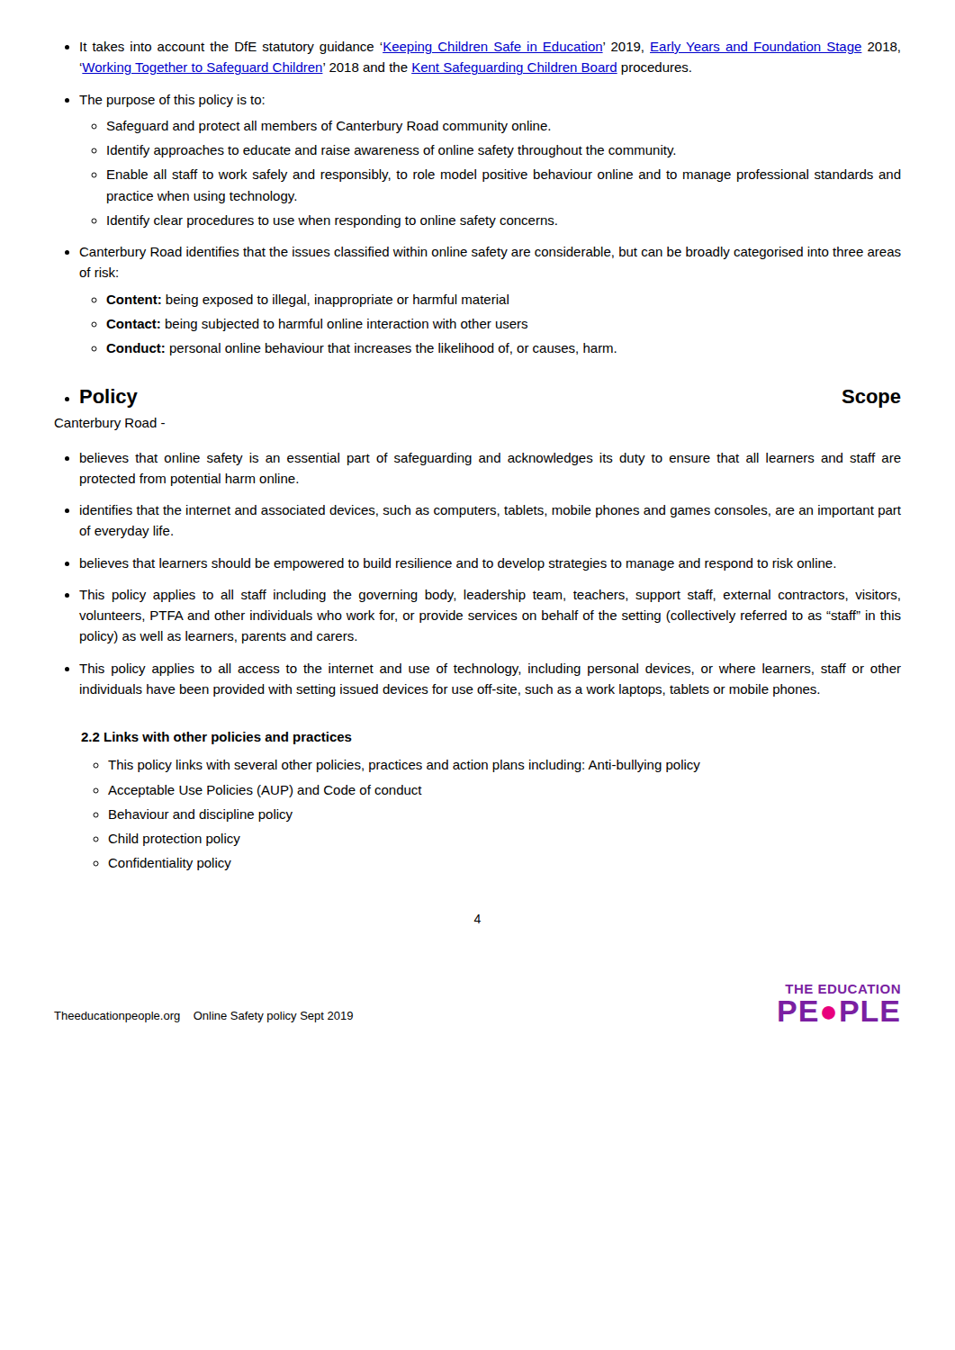It takes into account the DfE statutory guidance ‘Keeping Children Safe in Education’ 2019, Early Years and Foundation Stage 2018, ‘Working Together to Safeguard Children’ 2018 and the Kent Safeguarding Children Board procedures.
The purpose of this policy is to:
Safeguard and protect all members of Canterbury Road community online.
Identify approaches to educate and raise awareness of online safety throughout the community.
Enable all staff to work safely and responsibly, to role model positive behaviour online and to manage professional standards and practice when using technology.
Identify clear procedures to use when responding to online safety concerns.
Canterbury Road identifies that the issues classified within online safety are considerable, but can be broadly categorised into three areas of risk:
Content: being exposed to illegal, inappropriate or harmful material
Contact: being subjected to harmful online interaction with other users
Conduct: personal online behaviour that increases the likelihood of, or causes, harm.
Policy Scope
Canterbury Road -
believes that online safety is an essential part of safeguarding and acknowledges its duty to ensure that all learners and staff are protected from potential harm online.
identifies that the internet and associated devices, such as computers, tablets, mobile phones and games consoles, are an important part of everyday life.
believes that learners should be empowered to build resilience and to develop strategies to manage and respond to risk online.
This policy applies to all staff including the governing body, leadership team, teachers, support staff, external contractors, visitors, volunteers, PTFA and other individuals who work for, or provide services on behalf of the setting (collectively referred to as “staff” in this policy) as well as learners, parents and carers.
This policy applies to all access to the internet and use of technology, including personal devices, or where learners, staff or other individuals have been provided with setting issued devices for use off-site, such as a work laptops, tablets or mobile phones.
2.2 Links with other policies and practices
This policy links with several other policies, practices and action plans including: Anti-bullying policy
Acceptable Use Policies (AUP) and Code of conduct
Behaviour and discipline policy
Child protection policy
Confidentiality policy
4
Theeducationpeople.org Online Safety policy Sept 2019
THE EDUCATION
PE●PLE